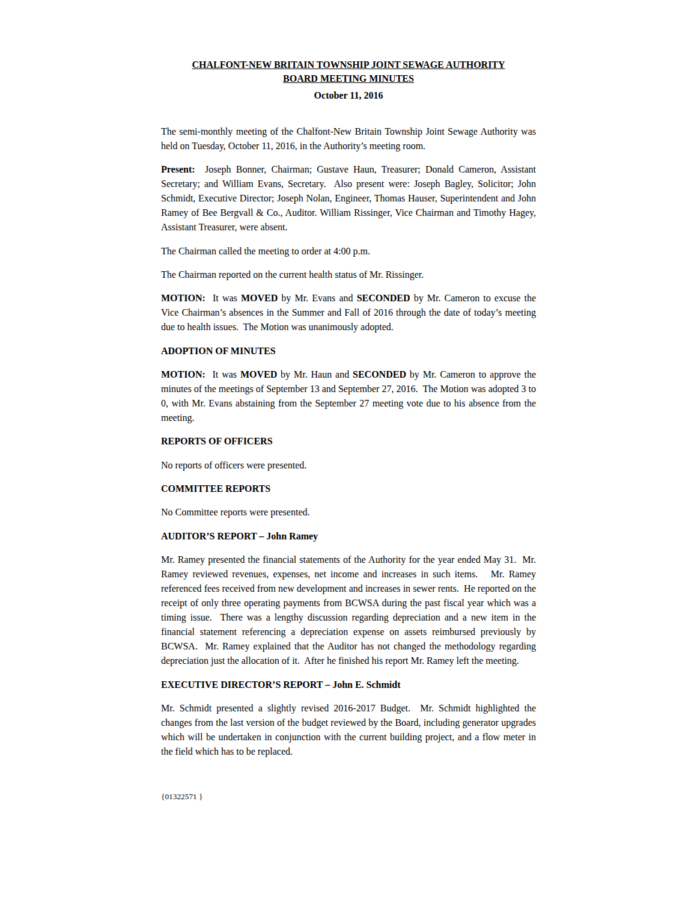CHALFONT-NEW BRITAIN TOWNSHIP JOINT SEWAGE AUTHORITY
BOARD MEETING MINUTES
October 11, 2016
The semi-monthly meeting of the Chalfont-New Britain Township Joint Sewage Authority was held on Tuesday, October 11, 2016, in the Authority’s meeting room.
Present: Joseph Bonner, Chairman; Gustave Haun, Treasurer; Donald Cameron, Assistant Secretary; and William Evans, Secretary. Also present were: Joseph Bagley, Solicitor; John Schmidt, Executive Director; Joseph Nolan, Engineer, Thomas Hauser, Superintendent and John Ramey of Bee Bergvall & Co., Auditor. William Rissinger, Vice Chairman and Timothy Hagey, Assistant Treasurer, were absent.
The Chairman called the meeting to order at 4:00 p.m.
The Chairman reported on the current health status of Mr. Rissinger.
MOTION: It was MOVED by Mr. Evans and SECONDED by Mr. Cameron to excuse the Vice Chairman’s absences in the Summer and Fall of 2016 through the date of today’s meeting due to health issues. The Motion was unanimously adopted.
ADOPTION OF MINUTES
MOTION: It was MOVED by Mr. Haun and SECONDED by Mr. Cameron to approve the minutes of the meetings of September 13 and September 27, 2016. The Motion was adopted 3 to 0, with Mr. Evans abstaining from the September 27 meeting vote due to his absence from the meeting.
REPORTS OF OFFICERS
No reports of officers were presented.
COMMITTEE REPORTS
No Committee reports were presented.
AUDITOR’S REPORT – John Ramey
Mr. Ramey presented the financial statements of the Authority for the year ended May 31. Mr. Ramey reviewed revenues, expenses, net income and increases in such items. Mr. Ramey referenced fees received from new development and increases in sewer rents. He reported on the receipt of only three operating payments from BCWSA during the past fiscal year which was a timing issue. There was a lengthy discussion regarding depreciation and a new item in the financial statement referencing a depreciation expense on assets reimbursed previously by BCWSA. Mr. Ramey explained that the Auditor has not changed the methodology regarding depreciation just the allocation of it. After he finished his report Mr. Ramey left the meeting.
EXECUTIVE DIRECTOR’S REPORT – John E. Schmidt
Mr. Schmidt presented a slightly revised 2016-2017 Budget. Mr. Schmidt highlighted the changes from the last version of the budget reviewed by the Board, including generator upgrades which will be undertaken in conjunction with the current building project, and a flow meter in the field which has to be replaced.
{01322571 }